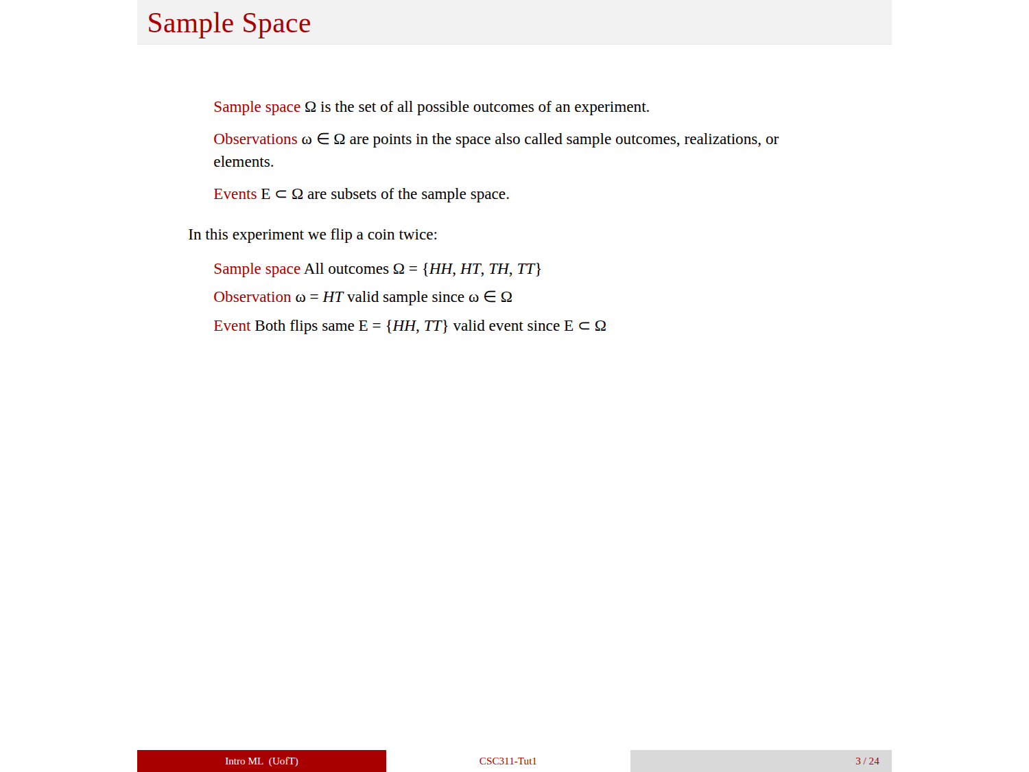Sample Space
Sample space Ω is the set of all possible outcomes of an experiment.
Observations ω ∈ Ω are points in the space also called sample outcomes, realizations, or elements.
Events E ⊂ Ω are subsets of the sample space.
In this experiment we flip a coin twice:
Sample space All outcomes Ω = {HH, HT, TH, TT}
Observation ω = HT valid sample since ω ∈ Ω
Event Both flips same E = {HH, TT} valid event since E ⊂ Ω
Intro ML (UofT)
CSC311-Tut1
3 / 24